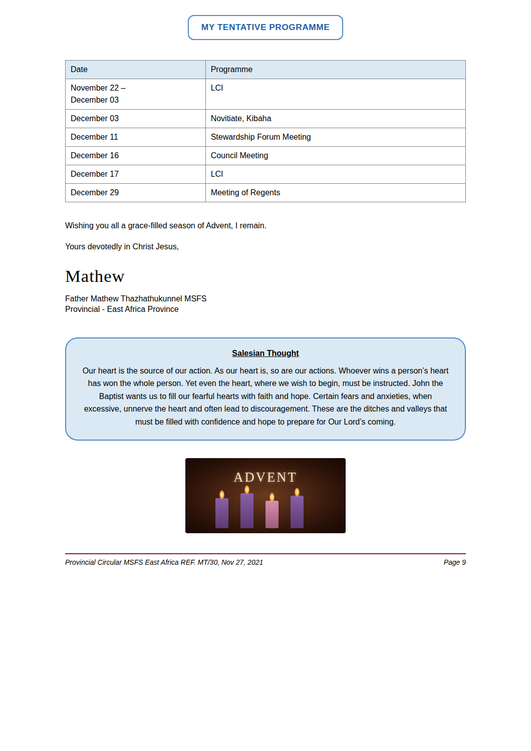MY TENTATIVE PROGRAMME
| Date | Programme |
| --- | --- |
| November 22 – December 03 | LCI |
| December 03 | Novitiate, Kibaha |
| December 11 | Stewardship Forum Meeting |
| December 16 | Council Meeting |
| December 17 | LCI |
| December 29 | Meeting of Regents |
Wishing you all a grace-filled season of Advent, I remain.
Yours devotedly in Christ Jesus,
Mathew
Father Mathew Thazhathukunnel MSFS
Provincial - East Africa Province
Salesian Thought
Our heart is the source of our action. As our heart is, so are our actions. Whoever wins a person’s heart has won the whole person. Yet even the heart, where we wish to begin, must be instructed. John the Baptist wants us to fill our fearful hearts with faith and hope. Certain fears and anxieties, when excessive, unnerve the heart and often lead to discouragement. These are the ditches and valleys that must be filled with confidence and hope to prepare for Our Lord’s coming.
ADVENT
Provincial Circular MSFS East Africa REF. MT/30, Nov 27, 2021 Page 9